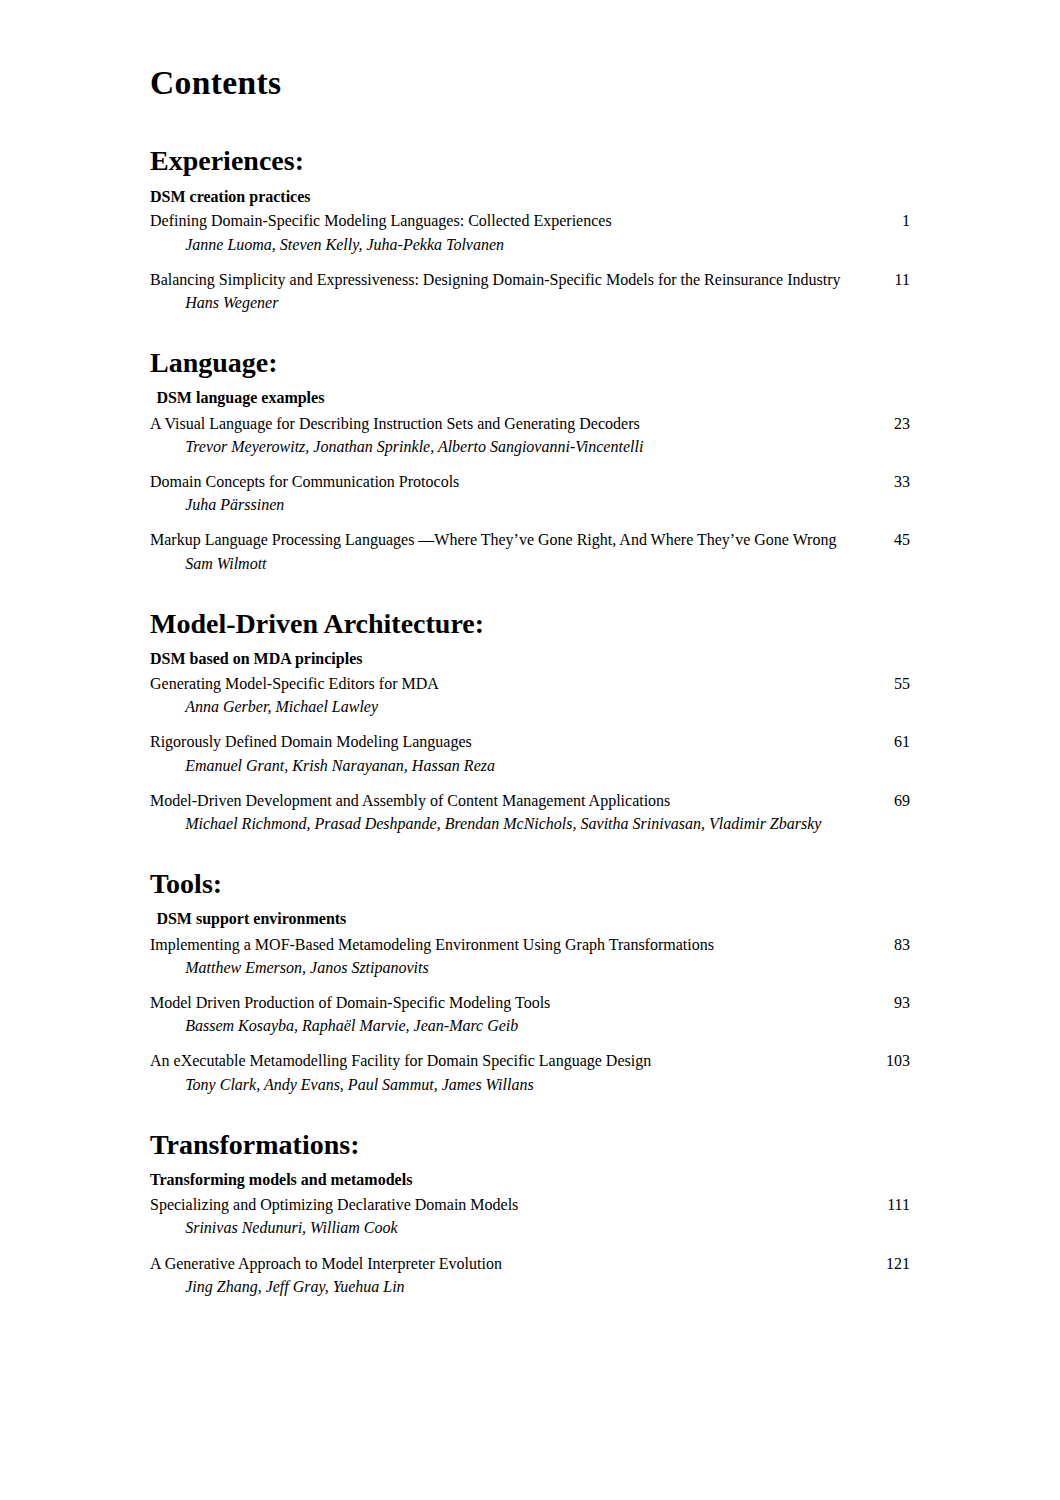Contents
Experiences:
DSM creation practices
Defining Domain-Specific Modeling Languages: Collected Experiences 1
Janne Luoma, Steven Kelly, Juha-Pekka Tolvanen
Balancing Simplicity and Expressiveness: Designing Domain-Specific Models for the Reinsurance Industry 11
Hans Wegener
Language:
DSM language examples
A Visual Language for Describing Instruction Sets and Generating Decoders 23
Trevor Meyerowitz, Jonathan Sprinkle, Alberto Sangiovanni-Vincentelli
Domain Concepts for Communication Protocols 33
Juha Pärssinen
Markup Language Processing Languages —Where They’ve Gone Right, And Where They’ve Gone Wrong 45
Sam Wilmott
Model-Driven Architecture:
DSM based on MDA principles
Generating Model-Specific Editors for MDA 55
Anna Gerber, Michael Lawley
Rigorously Defined Domain Modeling Languages 61
Emanuel Grant, Krish Narayanan, Hassan Reza
Model-Driven Development and Assembly of Content Management Applications 69
Michael Richmond, Prasad Deshpande, Brendan McNichols, Savitha Srinivasan, Vladimir Zbarsky
Tools:
DSM support environments
Implementing a MOF-Based Metamodeling Environment Using Graph Transformations 83
Matthew Emerson, Janos Sztipanovits
Model Driven Production of Domain-Specific Modeling Tools 93
Bassem Kosayba, Raphaël Marvie, Jean-Marc Geib
An eXecutable Metamodelling Facility for Domain Specific Language Design 103
Tony Clark, Andy Evans, Paul Sammut, James Willans
Transformations:
Transforming models and metamodels
Specializing and Optimizing Declarative Domain Models 111
Srinivas Nedunuri, William Cook
A Generative Approach to Model Interpreter Evolution 121
Jing Zhang, Jeff Gray, Yuehua Lin